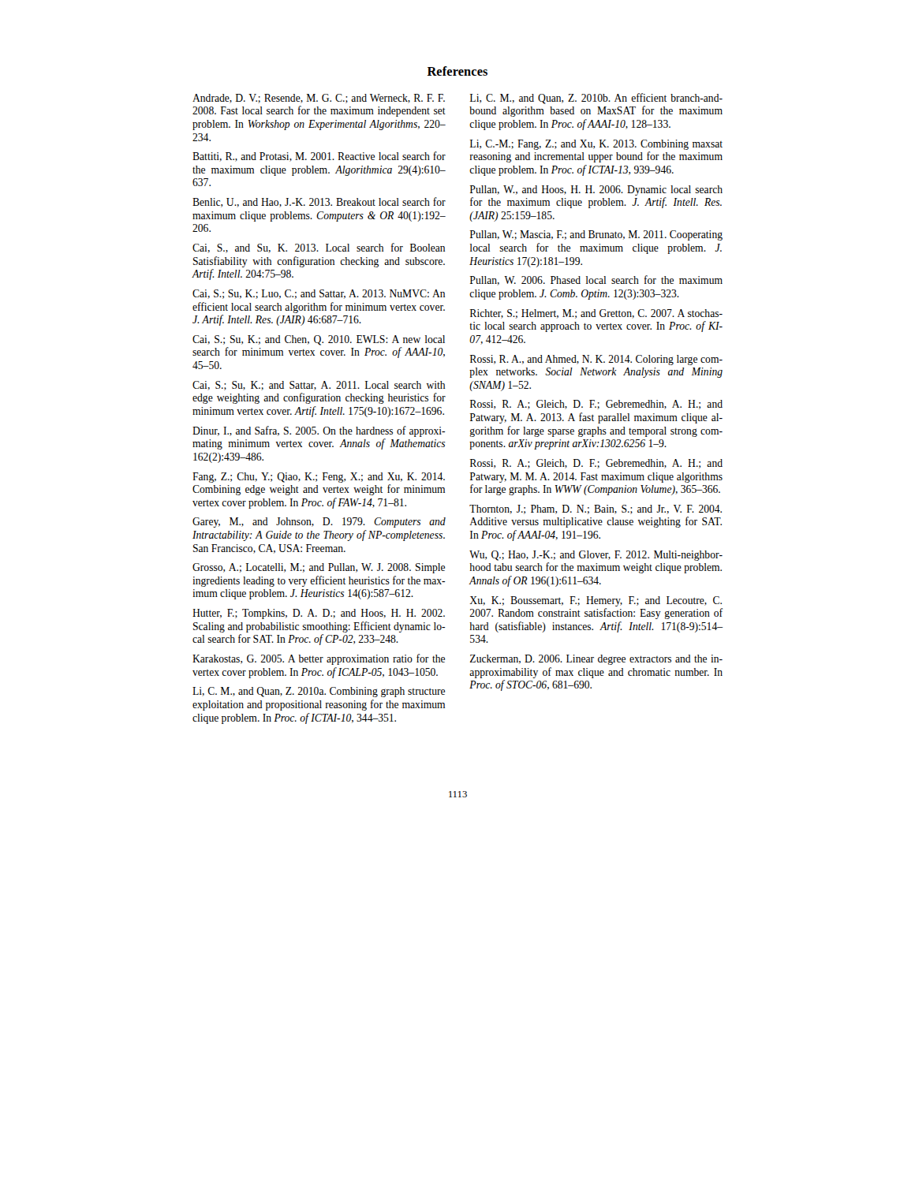References
Andrade, D. V.; Resende, M. G. C.; and Werneck, R. F. F. 2008. Fast local search for the maximum independent set problem. In Workshop on Experimental Algorithms, 220–234.
Battiti, R., and Protasi, M. 2001. Reactive local search for the maximum clique problem. Algorithmica 29(4):610–637.
Benlic, U., and Hao, J.-K. 2013. Breakout local search for maximum clique problems. Computers & OR 40(1):192–206.
Cai, S., and Su, K. 2013. Local search for Boolean Satisfiability with configuration checking and subscore. Artif. Intell. 204:75–98.
Cai, S.; Su, K.; Luo, C.; and Sattar, A. 2013. NuMVC: An efficient local search algorithm for minimum vertex cover. J. Artif. Intell. Res. (JAIR) 46:687–716.
Cai, S.; Su, K.; and Chen, Q. 2010. EWLS: A new local search for minimum vertex cover. In Proc. of AAAI-10, 45–50.
Cai, S.; Su, K.; and Sattar, A. 2011. Local search with edge weighting and configuration checking heuristics for minimum vertex cover. Artif. Intell. 175(9-10):1672–1696.
Dinur, I., and Safra, S. 2005. On the hardness of approximating minimum vertex cover. Annals of Mathematics 162(2):439–486.
Fang, Z.; Chu, Y.; Qiao, K.; Feng, X.; and Xu, K. 2014. Combining edge weight and vertex weight for minimum vertex cover problem. In Proc. of FAW-14, 71–81.
Garey, M., and Johnson, D. 1979. Computers and Intractability: A Guide to the Theory of NP-completeness. San Francisco, CA, USA: Freeman.
Grosso, A.; Locatelli, M.; and Pullan, W. J. 2008. Simple ingredients leading to very efficient heuristics for the maximum clique problem. J. Heuristics 14(6):587–612.
Hutter, F.; Tompkins, D. A. D.; and Hoos, H. H. 2002. Scaling and probabilistic smoothing: Efficient dynamic local search for SAT. In Proc. of CP-02, 233–248.
Karakostas, G. 2005. A better approximation ratio for the vertex cover problem. In Proc. of ICALP-05, 1043–1050.
Li, C. M., and Quan, Z. 2010a. Combining graph structure exploitation and propositional reasoning for the maximum clique problem. In Proc. of ICTAI-10, 344–351.
Li, C. M., and Quan, Z. 2010b. An efficient branch-and-bound algorithm based on MaxSAT for the maximum clique problem. In Proc. of AAAI-10, 128–133.
Li, C.-M.; Fang, Z.; and Xu, K. 2013. Combining maxsat reasoning and incremental upper bound for the maximum clique problem. In Proc. of ICTAI-13, 939–946.
Pullan, W., and Hoos, H. H. 2006. Dynamic local search for the maximum clique problem. J. Artif. Intell. Res. (JAIR) 25:159–185.
Pullan, W.; Mascia, F.; and Brunato, M. 2011. Cooperating local search for the maximum clique problem. J. Heuristics 17(2):181–199.
Pullan, W. 2006. Phased local search for the maximum clique problem. J. Comb. Optim. 12(3):303–323.
Richter, S.; Helmert, M.; and Gretton, C. 2007. A stochastic local search approach to vertex cover. In Proc. of KI-07, 412–426.
Rossi, R. A., and Ahmed, N. K. 2014. Coloring large complex networks. Social Network Analysis and Mining (SNAM) 1–52.
Rossi, R. A.; Gleich, D. F.; Gebremedhin, A. H.; and Patwary, M. A. 2013. A fast parallel maximum clique algorithm for large sparse graphs and temporal strong components. arXiv preprint arXiv:1302.6256 1–9.
Rossi, R. A.; Gleich, D. F.; Gebremedhin, A. H.; and Patwary, M. M. A. 2014. Fast maximum clique algorithms for large graphs. In WWW (Companion Volume), 365–366.
Thornton, J.; Pham, D. N.; Bain, S.; and Jr., V. F. 2004. Additive versus multiplicative clause weighting for SAT. In Proc. of AAAI-04, 191–196.
Wu, Q.; Hao, J.-K.; and Glover, F. 2012. Multi-neighborhood tabu search for the maximum weight clique problem. Annals of OR 196(1):611–634.
Xu, K.; Boussemart, F.; Hemery, F.; and Lecoutre, C. 2007. Random constraint satisfaction: Easy generation of hard (satisfiable) instances. Artif. Intell. 171(8-9):514–534.
Zuckerman, D. 2006. Linear degree extractors and the inapproximability of max clique and chromatic number. In Proc. of STOC-06, 681–690.
1113